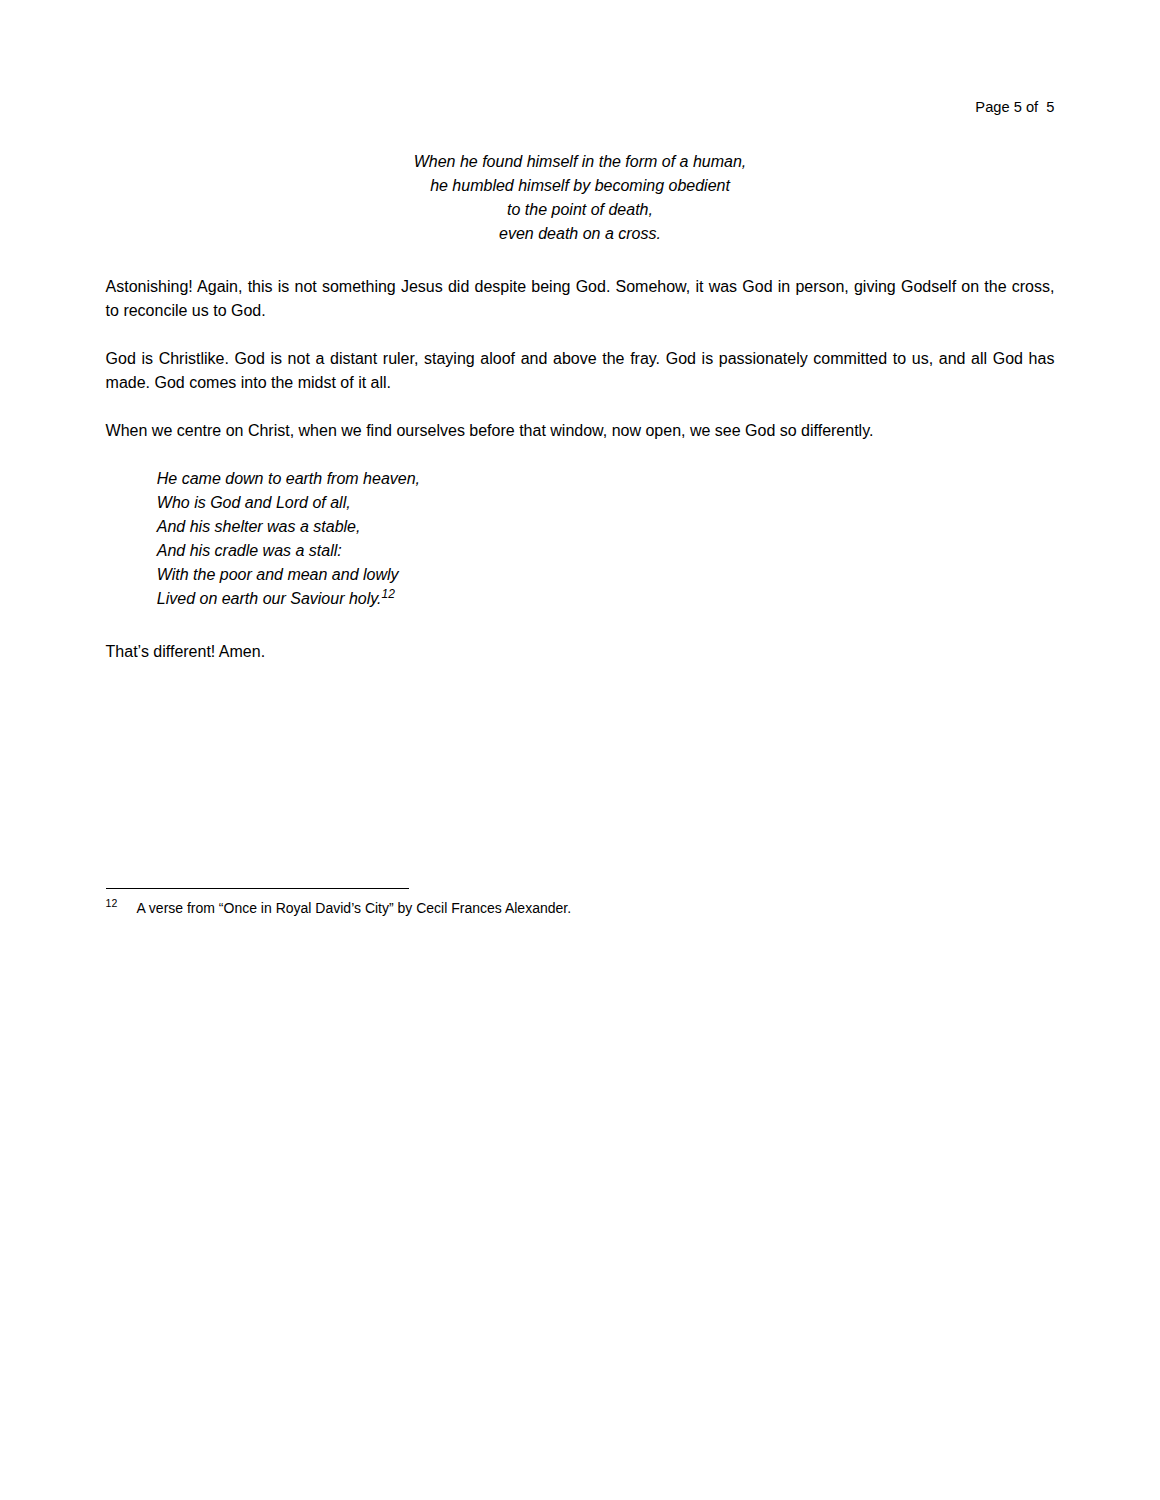Page 5 of 5
When he found himself in the form of a human,
he humbled himself by becoming obedient
to the point of death,
even death on a cross.
Astonishing! Again, this is not something Jesus did despite being God. Somehow, it was God in person, giving Godself on the cross, to reconcile us to God.
God is Christlike. God is not a distant ruler, staying aloof and above the fray. God is passionately committed to us, and all God has made. God comes into the midst of it all.
When we centre on Christ, when we find ourselves before that window, now open, we see God so differently.
He came down to earth from heaven,
Who is God and Lord of all,
And his shelter was a stable,
And his cradle was a stall:
With the poor and mean and lowly
Lived on earth our Saviour holy.12
That’s different! Amen.
12 A verse from “Once in Royal David’s City” by Cecil Frances Alexander.